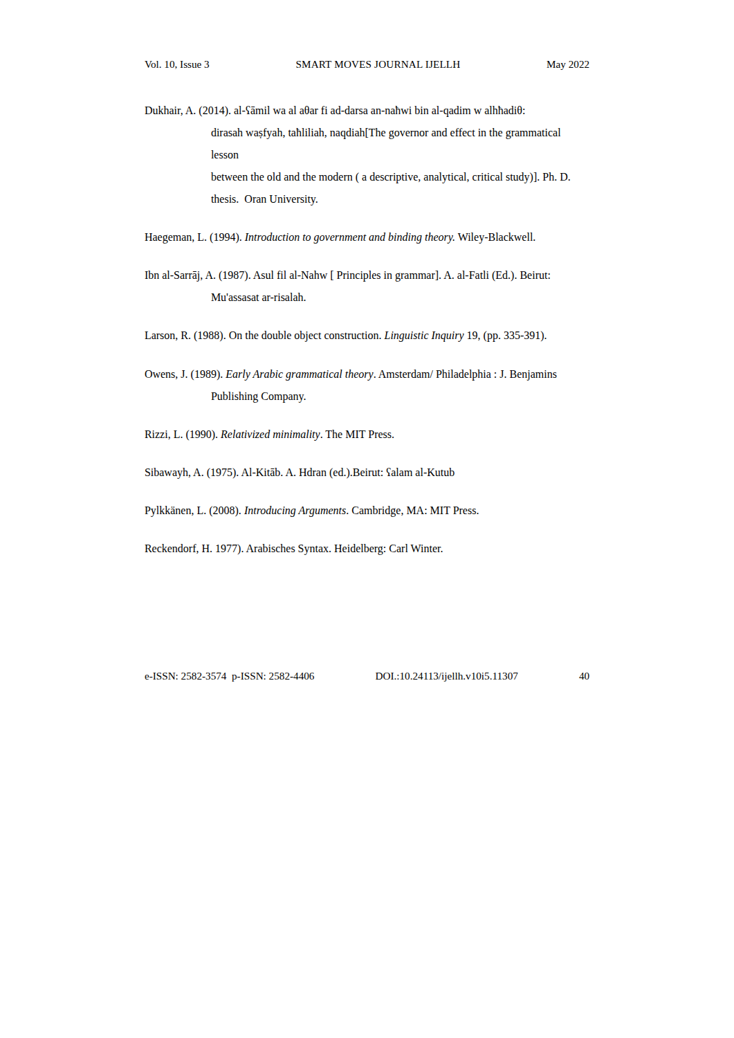Vol. 10, Issue 3 Smart Moves Journal IJELLH May 2022
References
Dukhair, A. (2014). al-ʕāmil wa al aθar fi ad-darsa an-naħwi bin al-qadim w alhħadiθ: dirasah waṣfyah, taħliliah, naqdiah[The governor and effect in the grammatical lesson between the old and the modern ( a descriptive, analytical, critical study)]. Ph. D. thesis. Oran University.
Haegeman, L. (1994). Introduction to government and binding theory. Wiley-Blackwell.
Ibn al-Sarrāj, A. (1987). Asul fil al-Nahw [ Principles in grammar]. A. al-Fatli (Ed.). Beirut: Mu'assasat ar-risalah.
Larson, R. (1988). On the double object construction. Linguistic Inquiry 19, (pp. 335-391).
Owens, J. (1989). Early Arabic grammatical theory. Amsterdam/ Philadelphia : J. Benjamins Publishing Company.
Rizzi, L. (1990). Relativized minimality. The MIT Press.
Sibawayh, A. (1975). Al-Kitāb. A. Hdran (ed.).Beirut: ʕalam al-Kutub
Pylkkänen, L. (2008). Introducing Arguments. Cambridge, MA: MIT Press.
Reckendorf, H. 1977). Arabisches Syntax. Heidelberg: Carl Winter.
e-ISSN: 2582-3574 p-ISSN: 2582-4406 DOI.:10.24113/ijellh.v10i5.11307 40